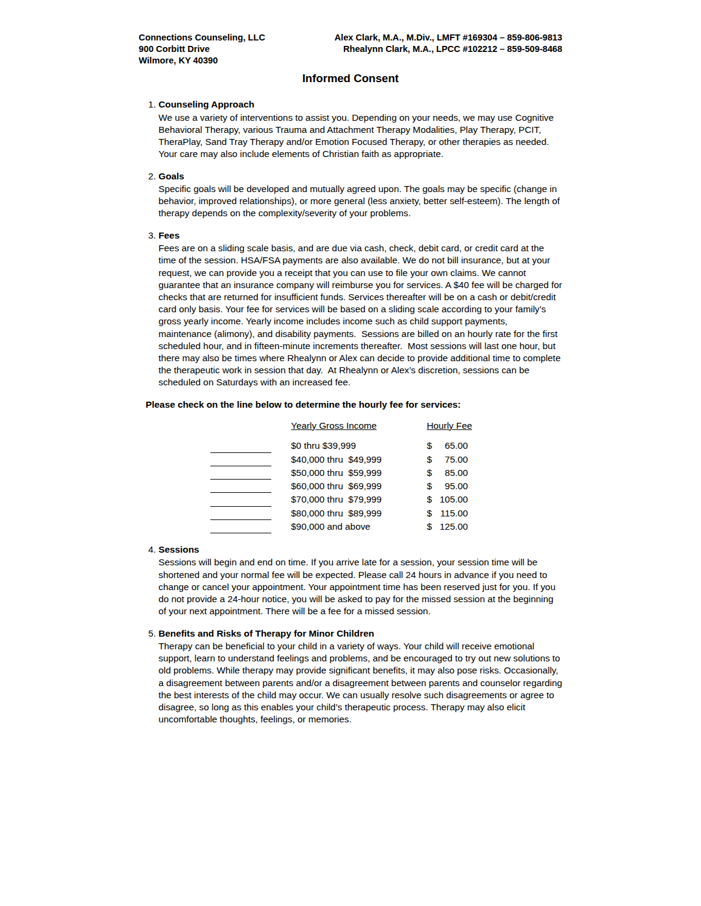| Connections Counseling, LLC | Alex Clark, M.A., M.Div., LMFT #169304 – 859-806-9813 |
| 900 Corbitt Drive | Rhealynn Clark, M.A., LPCC #102212 – 859-509-8468 |
| Wilmore, KY 40390 | |
Informed Consent
Counseling Approach
We use a variety of interventions to assist you. Depending on your needs, we may use Cognitive Behavioral Therapy, various Trauma and Attachment Therapy Modalities, Play Therapy, PCIT, TheraPlay, Sand Tray Therapy and/or Emotion Focused Therapy, or other therapies as needed. Your care may also include elements of Christian faith as appropriate.
Goals
Specific goals will be developed and mutually agreed upon. The goals may be specific (change in behavior, improved relationships), or more general (less anxiety, better self-esteem). The length of therapy depends on the complexity/severity of your problems.
Fees
Fees are on a sliding scale basis, and are due via cash, check, debit card, or credit card at the time of the session. HSA/FSA payments are also available. We do not bill insurance, but at your request, we can provide you a receipt that you can use to file your own claims. We cannot guarantee that an insurance company will reimburse you for services. A $40 fee will be charged for checks that are returned for insufficient funds. Services thereafter will be on a cash or debit/credit card only basis. Your fee for services will be based on a sliding scale according to your family’s gross yearly income. Yearly income includes income such as child support payments, maintenance (alimony), and disability payments. Sessions are billed on an hourly rate for the first scheduled hour, and in fifteen-minute increments thereafter. Most sessions will last one hour, but there may also be times where Rhealynn or Alex can decide to provide additional time to complete the therapeutic work in session that day. At Rhealynn or Alex’s discretion, sessions can be scheduled on Saturdays with an increased fee.
Please check on the line below to determine the hourly fee for services:
| | Yearly Gross Income | Hourly Fee |
| --- | --- | --- |
| | $0 thru $39,999 | $ 65.00 |
| | $40,000 thru $49,999 | $ 75.00 |
| | $50,000 thru $59,999 | $ 85.00 |
| | $60,000 thru $69,999 | $ 95.00 |
| | $70,000 thru $79,999 | $ 105.00 |
| | $80,000 thru $89,999 | $ 115.00 |
| | $90,000 and above | $ 125.00 |
Sessions
Sessions will begin and end on time. If you arrive late for a session, your session time will be shortened and your normal fee will be expected. Please call 24 hours in advance if you need to change or cancel your appointment. Your appointment time has been reserved just for you. If you do not provide a 24-hour notice, you will be asked to pay for the missed session at the beginning of your next appointment. There will be a fee for a missed session.
Benefits and Risks of Therapy for Minor Children
Therapy can be beneficial to your child in a variety of ways. Your child will receive emotional support, learn to understand feelings and problems, and be encouraged to try out new solutions to old problems. While therapy may provide significant benefits, it may also pose risks. Occasionally, a disagreement between parents and/or a disagreement between parents and counselor regarding the best interests of the child may occur. We can usually resolve such disagreements or agree to disagree, so long as this enables your child’s therapeutic process. Therapy may also elicit uncomfortable thoughts, feelings, or memories.